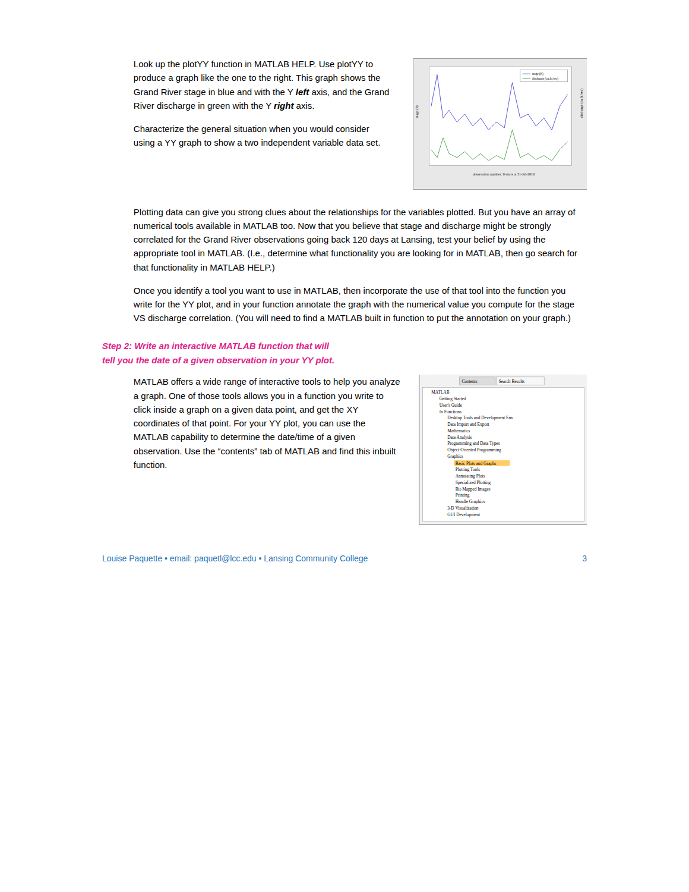Look up the plotYY function in MATLAB HELP. Use plotYY to produce a graph like the one to the right. This graph shows the Grand River stage in blue and with the Y left axis, and the Grand River discharge in green with the Y right axis.
Characterize the general situation when you would consider using a YY graph to show a two independent variable data set.
Plotting data can give you strong clues about the relationships for the variables plotted. But you have an array of numerical tools available in MATLAB too. Now that you believe that stage and discharge might be strongly correlated for the Grand River observations going back 120 days at Lansing, test your belief by using the appropriate tool in MATLAB. (I.e., determine what functionality you are looking for in MATLAB, then go search for that functionality in MATLAB HELP.)
Once you identify a tool you want to use in MATLAB, then incorporate the use of that tool into the function you write for the YY plot, and in your function annotate the graph with the numerical value you compute for the stage VS discharge correlation. (You will need to find a MATLAB built in function to put the annotation on your graph.)
Step 2: Write an interactive MATLAB function that will tell you the date of a given observation in your YY plot.
MATLAB offers a wide range of interactive tools to help you analyze a graph. One of those tools allows you in a function you write to click inside a graph on a given data point, and get the XY coordinates of that point. For your YY plot, you can use the MATLAB capability to determine the date/time of a given observation. Use the “contents” tab of MATLAB and find this inbuilt function.
Louise Paquette • email: paquetl@lcc.edu • Lansing Community College 3